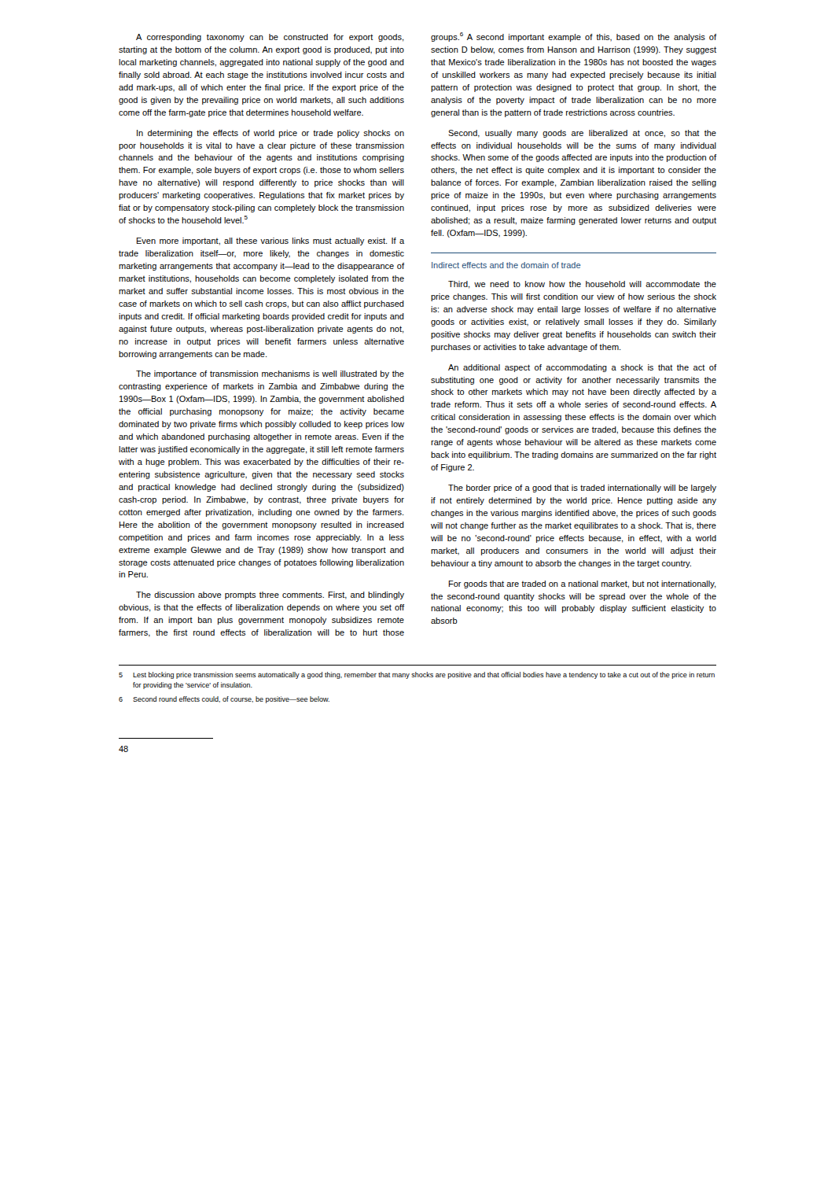A corresponding taxonomy can be constructed for export goods, starting at the bottom of the column. An export good is produced, put into local marketing channels, aggregated into national supply of the good and finally sold abroad. At each stage the institutions involved incur costs and add mark-ups, all of which enter the final price. If the export price of the good is given by the prevailing price on world markets, all such additions come off the farm-gate price that determines household welfare.
In determining the effects of world price or trade policy shocks on poor households it is vital to have a clear picture of these transmission channels and the behaviour of the agents and institutions comprising them. For example, sole buyers of export crops (i.e. those to whom sellers have no alternative) will respond differently to price shocks than will producers' marketing cooperatives. Regulations that fix market prices by fiat or by compensatory stock-piling can completely block the transmission of shocks to the household level.5
Even more important, all these various links must actually exist. If a trade liberalization itself—or, more likely, the changes in domestic marketing arrangements that accompany it—lead to the disappearance of market institutions, households can become completely isolated from the market and suffer substantial income losses. This is most obvious in the case of markets on which to sell cash crops, but can also afflict purchased inputs and credit. If official marketing boards provided credit for inputs and against future outputs, whereas post-liberalization private agents do not, no increase in output prices will benefit farmers unless alternative borrowing arrangements can be made.
The importance of transmission mechanisms is well illustrated by the contrasting experience of markets in Zambia and Zimbabwe during the 1990s—Box 1 (Oxfam—IDS, 1999). In Zambia, the government abolished the official purchasing monopsony for maize; the activity became dominated by two private firms which possibly colluded to keep prices low and which abandoned purchasing altogether in remote areas. Even if the latter was justified economically in the aggregate, it still left remote farmers with a huge problem. This was exacerbated by the difficulties of their re-entering subsistence agriculture, given that the necessary seed stocks and practical knowledge had declined strongly during the (subsidized) cash-crop period. In Zimbabwe, by contrast, three private buyers for cotton emerged after privatization, including one owned by the farmers. Here the abolition of the government monopsony resulted in increased competition and prices and farm incomes rose appreciably. In a less extreme example Glewwe and de Tray (1989) show how transport and storage costs attenuated price changes of potatoes following liberalization in Peru.
The discussion above prompts three comments. First, and blindingly obvious, is that the effects of liberalization depends on where you set off from. If an import ban plus government monopoly subsidizes remote farmers, the first round effects of liberalization will be to hurt those groups.6 A second important example of this, based on the analysis of section D below, comes from Hanson and Harrison (1999). They suggest that Mexico's trade liberalization in the 1980s has not boosted the wages of unskilled workers as many had expected precisely because its initial pattern of protection was designed to protect that group. In short, the analysis of the poverty impact of trade liberalization can be no more general than is the pattern of trade restrictions across countries.
Second, usually many goods are liberalized at once, so that the effects on individual households will be the sums of many individual shocks. When some of the goods affected are inputs into the production of others, the net effect is quite complex and it is important to consider the balance of forces. For example, Zambian liberalization raised the selling price of maize in the 1990s, but even where purchasing arrangements continued, input prices rose by more as subsidized deliveries were abolished; as a result, maize farming generated lower returns and output fell. (Oxfam—IDS, 1999).
Indirect effects and the domain of trade
Third, we need to know how the household will accommodate the price changes. This will first condition our view of how serious the shock is: an adverse shock may entail large losses of welfare if no alternative goods or activities exist, or relatively small losses if they do. Similarly positive shocks may deliver great benefits if households can switch their purchases or activities to take advantage of them.
An additional aspect of accommodating a shock is that the act of substituting one good or activity for another necessarily transmits the shock to other markets which may not have been directly affected by a trade reform. Thus it sets off a whole series of second-round effects. A critical consideration in assessing these effects is the domain over which the 'second-round' goods or services are traded, because this defines the range of agents whose behaviour will be altered as these markets come back into equilibrium. The trading domains are summarized on the far right of Figure 2.
The border price of a good that is traded internationally will be largely if not entirely determined by the world price. Hence putting aside any changes in the various margins identified above, the prices of such goods will not change further as the market equilibrates to a shock. That is, there will be no 'second-round' price effects because, in effect, with a world market, all producers and consumers in the world will adjust their behaviour a tiny amount to absorb the changes in the target country.
For goods that are traded on a national market, but not internationally, the second-round quantity shocks will be spread over the whole of the national economy; this too will probably display sufficient elasticity to absorb
5
Lest blocking price transmission seems automatically a good thing, remember that many shocks are positive and that official bodies have a tendency to take a cut out of the price in return for providing the 'service' of insulation.
6
Second round effects could, of course, be positive—see below.
48